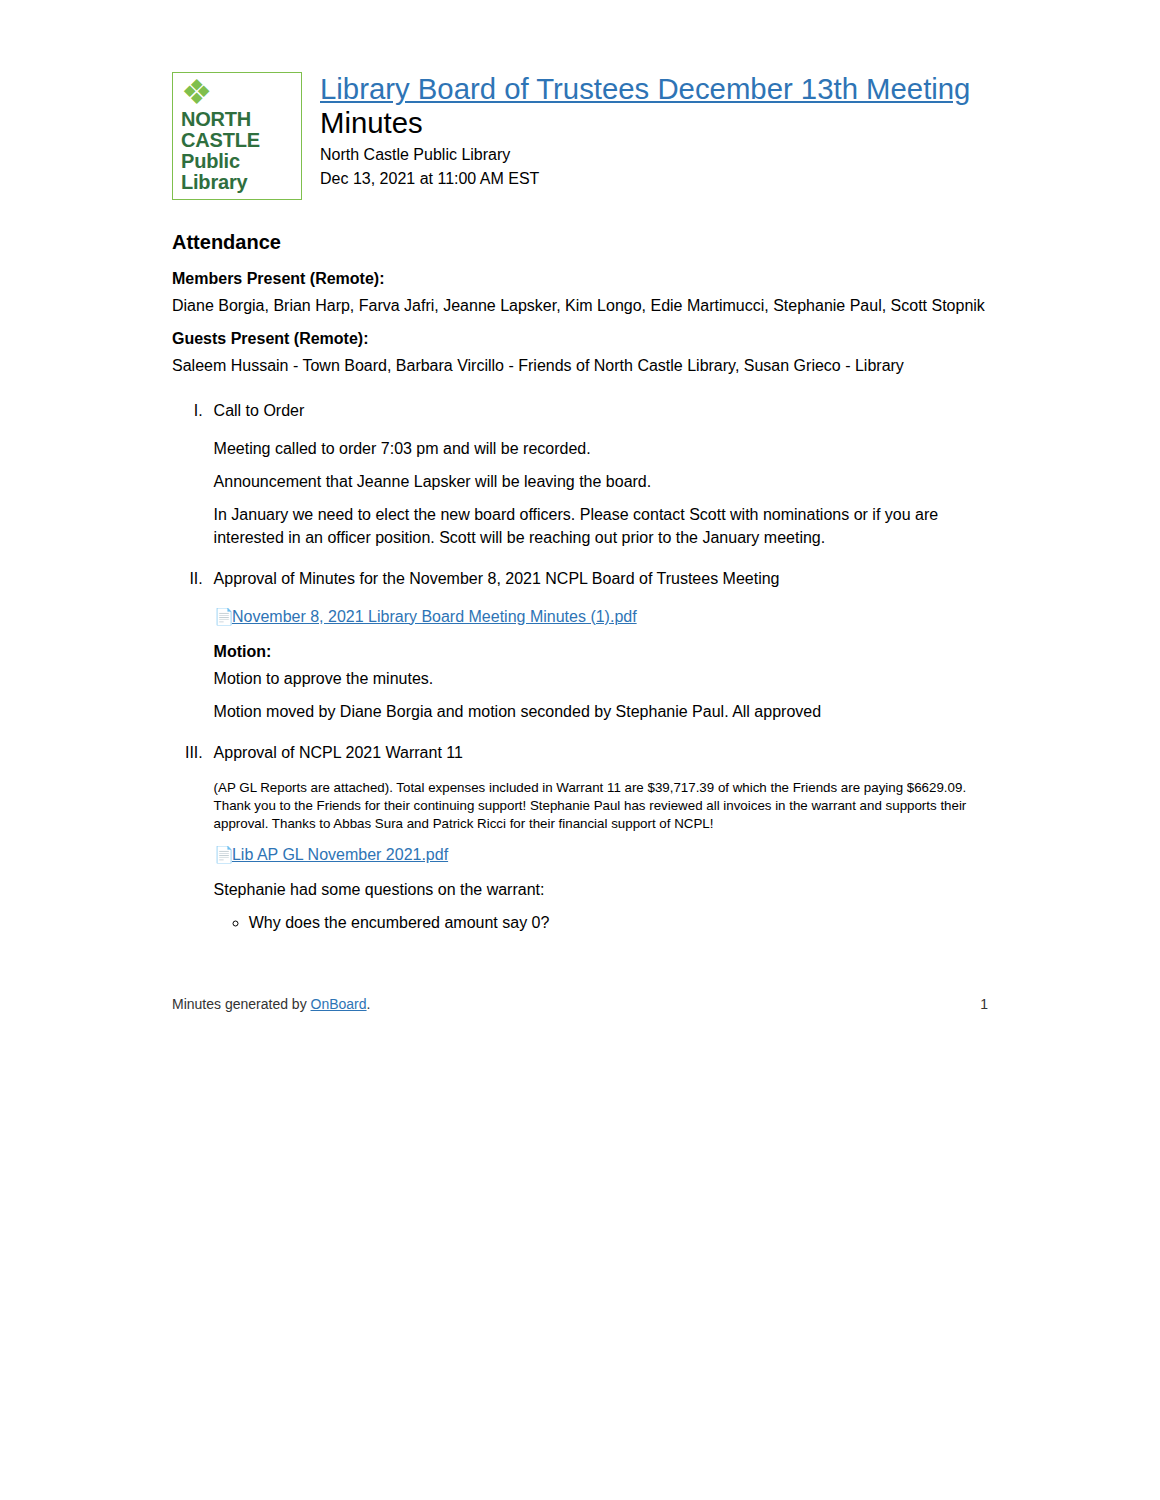❖
NORTH CASTLE Public Library
Library Board of Trustees December 13th Meeting Minutes
North Castle Public Library
Dec 13, 2021 at 11:00 AM EST
Attendance
Members Present (Remote):
Diane Borgia, Brian Harp, Farva Jafri, Jeanne Lapsker, Kim Longo, Edie Martimucci, Stephanie Paul, Scott Stopnik
Guests Present (Remote):
Saleem Hussain - Town Board, Barbara Vircillo - Friends of North Castle Library, Susan Grieco - Library
Call to Order
Meeting called to order 7:03 pm and will be recorded.
Announcement that Jeanne Lapsker will be leaving the board.
In January we need to elect the new board officers. Please contact Scott with nominations or if you are interested in an officer position. Scott will be reaching out prior to the January meeting.
Approval of Minutes for the November 8, 2021 NCPL Board of Trustees Meeting
📄November 8, 2021 Library Board Meeting Minutes (1).pdf
Motion:
Motion to approve the minutes.
Motion moved by Diane Borgia and motion seconded by Stephanie Paul. All approved
Approval of NCPL 2021 Warrant 11
(AP GL Reports are attached). Total expenses included in Warrant 11 are $39,717.39 of which the Friends are paying $6629.09. Thank you to the Friends for their continuing support! Stephanie Paul has reviewed all invoices in the warrant and supports their approval. Thanks to Abbas Sura and Patrick Ricci for their financial support of NCPL!
📄Lib AP GL November 2021.pdf
Stephanie had some questions on the warrant:
Why does the encumbered amount say 0?
Minutes generated by OnBoard.
1